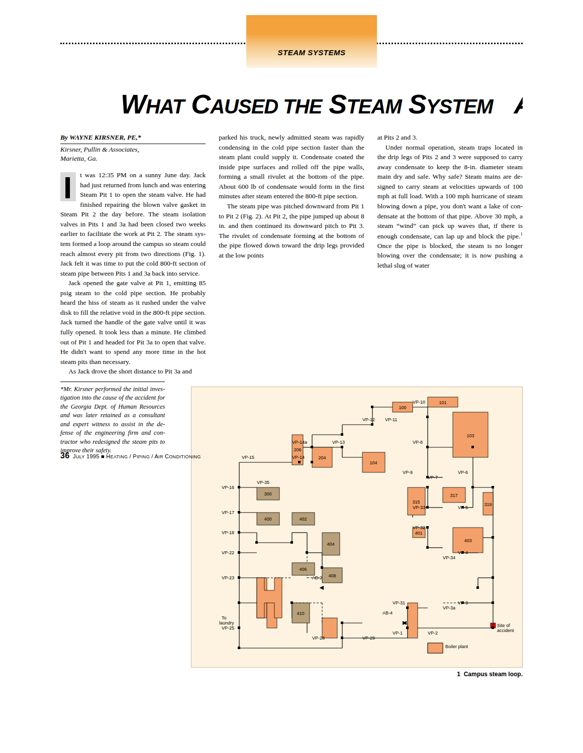STEAM SYSTEMS
WHAT CAUSED THE STEAM SYSTEM A
By WAYNE KIRSNER, PE,*
Kirsner, Pullin & Associates,
Marietta, Ga.
I
t was 12:35 PM on a sunny June day. Jack had just returned from lunch and was entering Steam Pit 1 to open the steam valve. He had finished repairing the blown valve gasket in Steam Pit 2 the day before. The steam isolation valves in Pits 1 and 3a had been closed two weeks earlier to facilitate the work at Pit 2. The steam system formed a loop around the campus so steam could reach almost every pit from two directions (Fig. 1). Jack felt it was time to put the cold 800-ft section of steam pipe between Pits 1 and 3a back into service.
Jack opened the gate valve at Pit 1, emitting 85 psig steam to the cold pipe section. He probably heard the hiss of steam as it rushed under the valve disk to fill the relative void in the 800-ft pipe section. Jack turned the handle of the gate valve until it was fully opened. It took less than a minute. He climbed out of Pit 1 and headed for Pit 3a to open that valve. He didn't want to spend any more time in the hot steam pits than necessary.
As Jack drove the short distance to Pit 3a and
*Mr. Kirsner performed the initial investigation into the cause of the accident for the Georgia Dept. of Human Resources and was later retained as a consultant and expert witness to assist in the defense of the engineering firm and contractor who redesigned the steam pits to improve their safety.
parked his truck, newly admitted steam was rapidly condensing in the cold pipe section faster than the steam plant could supply it. Condensate coated the inside pipe surfaces and rolled off the pipe walls, forming a small rivulet at the bottom of the pipe. About 600 lb of condensate would form in the first minutes after steam entered the 800-ft pipe section.
The steam pipe was pitched downward from Pit 1 to Pit 2 (Fig. 2). At Pit 2, the pipe jumped up about 8 in. and then continued its downward pitch to Pit 3. The rivulet of condensate forming at the bottom of the pipe flowed down toward the drip legs provided at the low points
at Pits 2 and 3.
Under normal operation, steam traps located in the drip legs of Pits 2 and 3 were supposed to carry away condensate to keep the 8-in. diameter steam main dry and safe. Why safe? Steam mains are designed to carry steam at velocities upwards of 100 mph at full load. With a 100 mph hurricane of steam blowing down a pipe, you don't want a lake of condensate at the bottom of that pipe. Above 30 mph, a steam “wind” can pick up waves that, if there is enough condensate, can lap up and block the pipe.1 Once the pipe is blocked, the steam is no longer blowing over the condensate; it is now pushing a lethal slug of water
206 204 104 100 101 103 315 317 319 401 403 300 400 402 404 406 408 410 VP-16 VP-17 VP-18 VP-22 VP-23 VP-25 VP-15 VP-14 VP-14a VP-13 VP-12 VP-11 VP-10 VP-8 VP-9 VP-7 VP-6 VP-33 VP-32 VP-5 VP-4 VP-34 VP-3 VP-3a VP-31 AB-4 VP-2 VP-1 VP-29 VP-28 VP-35 AB-2 To laundry Boiler plant Site of accident
1 Campus steam loop.
36 JULY 1995 ■ HEATING / PIPING / AIR CONDITIONING